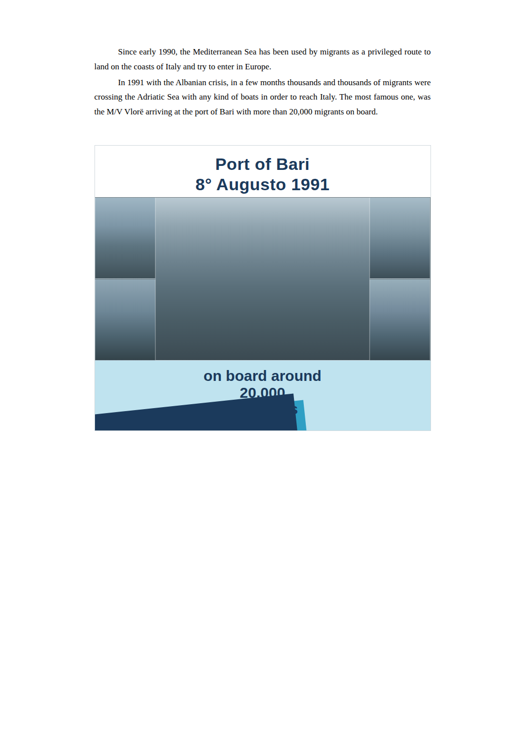Since early 1990, the Mediterranean Sea has been used by migrants as a privileged route to land on the coasts of Italy and try to enter in Europe.
In 1991 with the Albanian crisis, in a few months thousands and thousands of migrants were crossing the Adriatic Sea with any kind of boats in order to reach Italy. The most famous one, was the M/V Vlorë arriving at the port of Bari with more than 20,000 migrants on board.
Port of Bari 8° Augusto 1991
on board around 20,000 Albanians